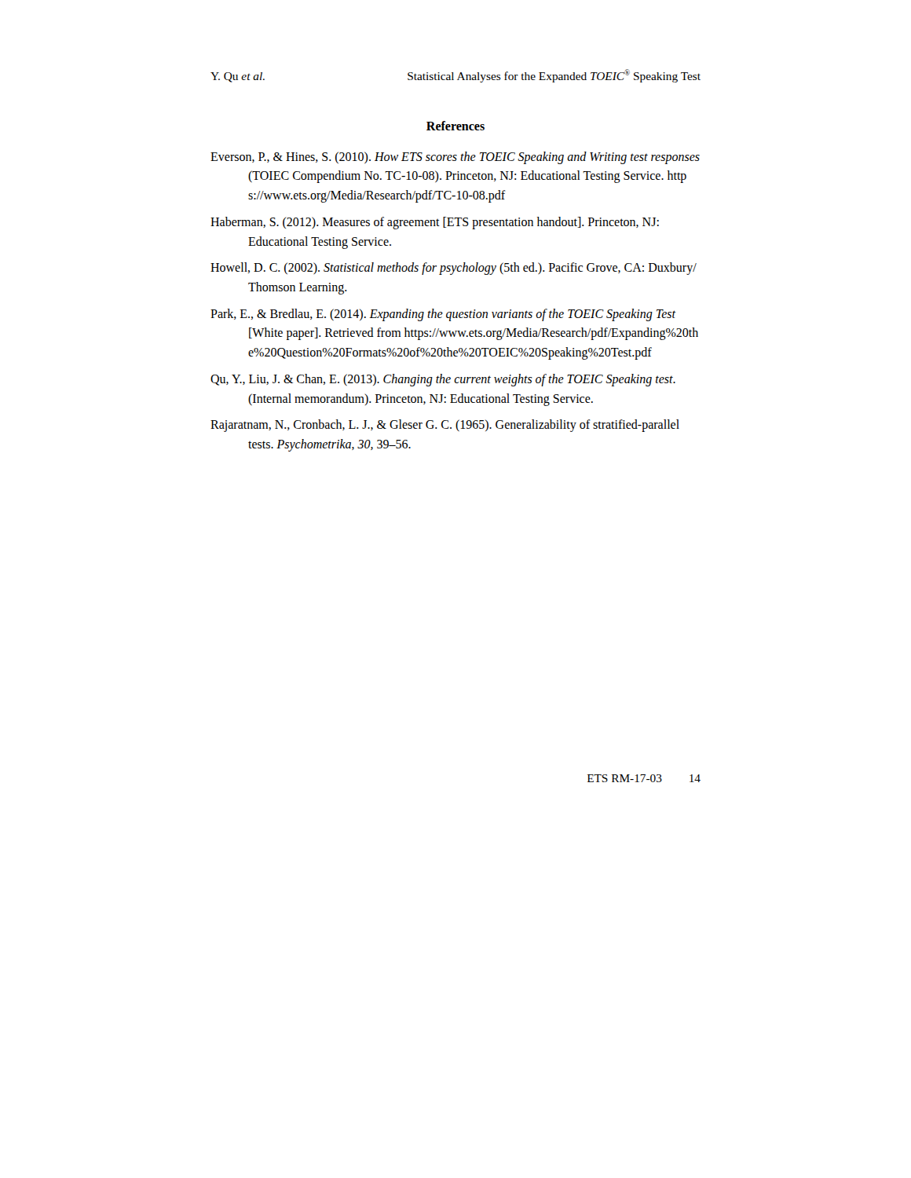Y. Qu et al. Statistical Analyses for the Expanded TOEIC® Speaking Test
References
Everson, P., & Hines, S. (2010). How ETS scores the TOEIC Speaking and Writing test responses (TOIEC Compendium No. TC-10-08). Princeton, NJ: Educational Testing Service. https://www.ets.org/Media/Research/pdf/TC-10-08.pdf
Haberman, S. (2012). Measures of agreement [ETS presentation handout]. Princeton, NJ: Educational Testing Service.
Howell, D. C. (2002). Statistical methods for psychology (5th ed.). Pacific Grove, CA: Duxbury/ Thomson Learning.
Park, E., & Bredlau, E. (2014). Expanding the question variants of the TOEIC Speaking Test [White paper]. Retrieved from https://www.ets.org/Media/Research/pdf/Expanding%20the%20Question%20Formats%20of%20the%20TOEIC%20Speaking%20Test.pdf
Qu, Y., Liu, J. & Chan, E. (2013). Changing the current weights of the TOEIC Speaking test. (Internal memorandum). Princeton, NJ: Educational Testing Service.
Rajaratnam, N., Cronbach, L. J., & Gleser G. C. (1965). Generalizability of stratified-parallel tests. Psychometrika, 30, 39–56.
ETS RM-17-0314